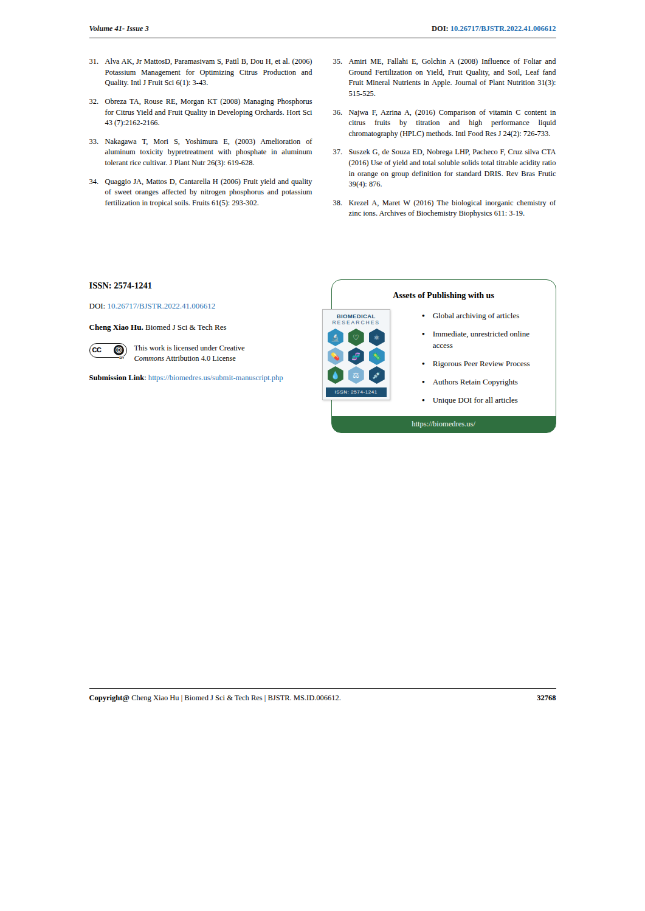Volume 41- Issue 3
DOI: 10.26717/BJSTR.2022.41.006612
31. Alva AK, Jr MattosD, Paramasivam S, Patil B, Dou H, et al. (2006) Potassium Management for Optimizing Citrus Production and Quality. Intl J Fruit Sci 6(1): 3-43.
32. Obreza TA, Rouse RE, Morgan KT (2008) Managing Phosphorus for Citrus Yield and Fruit Quality in Developing Orchards. Hort Sci 43 (7):2162-2166.
33. Nakagawa T, Mori S, Yoshimura E, (2003) Amelioration of aluminum toxicity bypretreatment with phosphate in aluminum tolerant rice cultivar. J Plant Nutr 26(3): 619-628.
34. Quaggio JA, Mattos D, Cantarella H (2006) Fruit yield and quality of sweet oranges affected by nitrogen phosphorus and potassium fertilization in tropical soils. Fruits 61(5): 293-302.
35. Amiri ME, Fallahi E, Golchin A (2008) Influence of Foliar and Ground Fertilization on Yield, Fruit Quality, and Soil, Leaf fand Fruit Mineral Nutrients in Apple. Journal of Plant Nutrition 31(3): 515-525.
36. Najwa F, Azrina A, (2016) Comparison of vitamin C content in citrus fruits by titration and high performance liquid chromatography (HPLC) methods. Intl Food Res J 24(2): 726-733.
37. Suszek G, de Souza ED, Nobrega LHP, Pacheco F, Cruz silva CTA (2016) Use of yield and total soluble solids total titrable acidity ratio in orange on group definition for standard DRIS. Rev Bras Frutic 39(4): 876.
38. Krezel A, Maret W (2016) The biological inorganic chemistry of zinc ions. Archives of Biochemistry Biophysics 611: 3-19.
ISSN: 2574-1241
DOI: 10.26717/BJSTR.2022.41.006612
Cheng Xiao Hu. Biomed J Sci & Tech Res
CC ⒹBY
This work is licensed under Creative
Commons Attribution 4.0 License
Submission Link: https://biomedres.us/submit-manuscript.php
Assets of Publishing with us
BIOMEDICALRESEARCHES
🔬
♡
⚛
💊
🧬
🦠
💧
⚖
💉
ISSN: 2574-1241
Global archiving of articles
Immediate, unrestricted online access
Rigorous Peer Review Process
Authors Retain Copyrights
Unique DOI for all articles
https://biomedres.us/
Copyright@ Cheng Xiao Hu | Biomed J Sci & Tech Res | BJSTR. MS.ID.006612.
32768